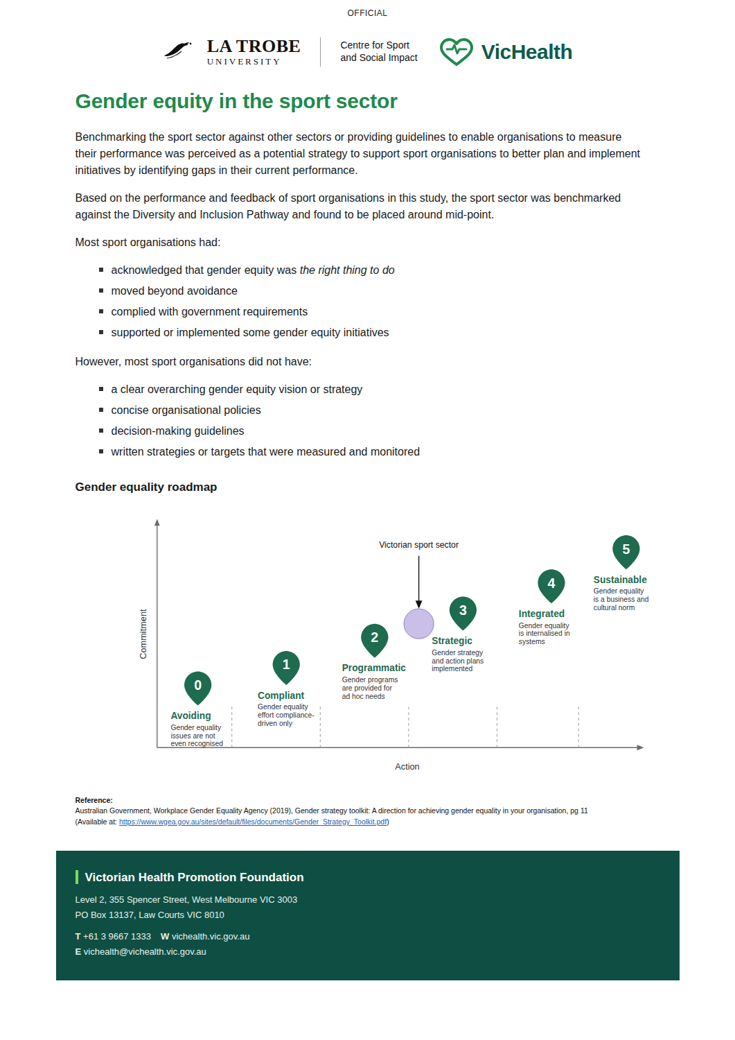OFFICIAL
LA TROBE UNIVERSITY
Centre for Sport
and Social Impact
VicHealth
Gender equity in the sport sector
Benchmarking the sport sector against other sectors or providing guidelines to enable organisations to measure their performance was perceived as a potential strategy to support sport organisations to better plan and implement initiatives by identifying gaps in their current performance.
Based on the performance and feedback of sport organisations in this study, the sport sector was benchmarked against the Diversity and Inclusion Pathway and found to be placed around mid-point.
Most sport organisations had:
acknowledged that gender equity was the right thing to do
moved beyond avoidance
complied with government requirements
supported or implemented some gender equity initiatives
However, most sport organisations did not have:
a clear overarching gender equity vision or strategy
concise organisational policies
decision-making guidelines
written strategies or targets that were measured and monitored
Gender equality roadmap
Commitment Action 0 Avoiding Gender equality issues are not even recognised 1 Compliant Gender equality effort compliance- driven only 2 Programmatic Gender programs are provided for ad hoc needs 3 Strategic Gender strategy and action plans implemented 4 Integrated Gender equality is internalised in systems 5 Sustainable Gender equality is a business and cultural norm Victorian sport sector
Reference:
Australian Government, Workplace Gender Equality Agency (2019), Gender strategy toolkit: A direction for achieving gender equality in your organisation, pg 11
(Available at: https://www.wgea.gov.au/sites/default/files/documents/Gender_Strategy_Toolkit.pdf)
Victorian Health Promotion Foundation
Level 2, 355 Spencer Street, West Melbourne VIC 3003
PO Box 13137, Law Courts VIC 8010
T +61 3 9667 1333 W vichealth.vic.gov.au
E vichealth@vichealth.vic.gov.au